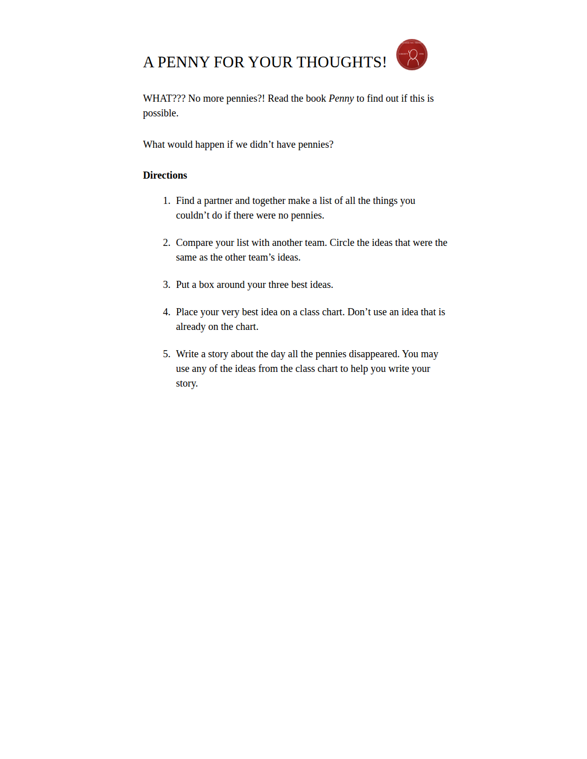A PENNY FOR YOUR THOUGHTS!
In God We Trust
Liberty
1990
WHAT??? No more pennies?! Read the book Penny to find out if this is possible.
What would happen if we didn’t have pennies?
Directions
Find a partner and together make a list of all the things you couldn’t do if there were no pennies.
Compare your list with another team. Circle the ideas that were the same as the other team’s ideas.
Put a box around your three best ideas.
Place your very best idea on a class chart. Don’t use an idea that is already on the chart.
Write a story about the day all the pennies disappeared. You may use any of the ideas from the class chart to help you write your story.